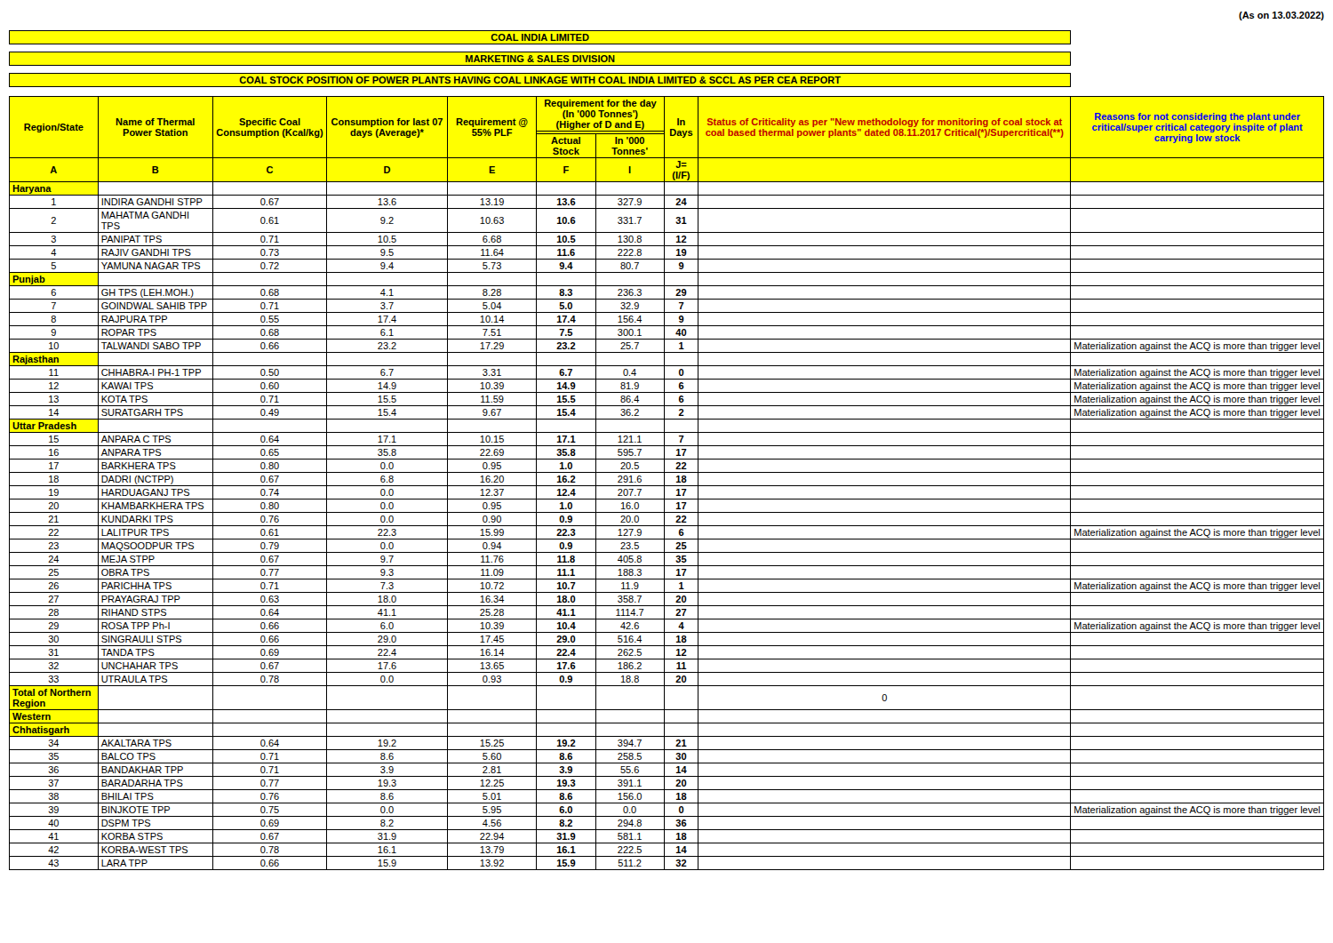(As on 13.03.2022)
| COAL INDIA LIMITED |
| MARKETING & SALES DIVISION |
| COAL STOCK POSITION OF POWER PLANTS HAVING COAL LINKAGE WITH COAL INDIA LIMITED & SCCL AS PER CEA REPORT |
| Region/State | Name of Thermal Power Station | Specific Coal Consumption (Kcal/kg) | Consumption for last 07 days (Average)* | Requirement @ 55% PLF | Requirement for the day (In '000 Tonnes') (Higher of D and E) | In Days | Status of Criticality as per "New methodology for monitoring of coal stock at coal based thermal power plants" dated 08.11.2017 Critical(*)/Supercritical(**) | Reasons for not considering the plant under critical/super critical category inspite of plant carrying low stock |
| Actual Stock | In '000 Tonnes' |
| A | B | C | D | E | F | I | J=(I/F) | | |
| Haryana | | | | | | | | | |
| 1 | INDIRA GANDHI STPP | 0.67 | 13.6 | 13.19 | 13.6 | 327.9 | 24 | | |
| 2 | MAHATMA GANDHI TPS | 0.61 | 9.2 | 10.63 | 10.6 | 331.7 | 31 | | |
| 3 | PANIPAT TPS | 0.71 | 10.5 | 6.68 | 10.5 | 130.8 | 12 | | |
| 4 | RAJIV GANDHI TPS | 0.73 | 9.5 | 11.64 | 11.6 | 222.8 | 19 | | |
| 5 | YAMUNA NAGAR TPS | 0.72 | 9.4 | 5.73 | 9.4 | 80.7 | 9 | | |
| Punjab | | | | | | | | | |
| 6 | GH TPS (LEH.MOH.) | 0.68 | 4.1 | 8.28 | 8.3 | 236.3 | 29 | | |
| 7 | GOINDWAL SAHIB TPP | 0.71 | 3.7 | 5.04 | 5.0 | 32.9 | 7 | | |
| 8 | RAJPURA TPP | 0.55 | 17.4 | 10.14 | 17.4 | 156.4 | 9 | | |
| 9 | ROPAR TPS | 0.68 | 6.1 | 7.51 | 7.5 | 300.1 | 40 | | |
| 10 | TALWANDI SABO TPP | 0.66 | 23.2 | 17.29 | 23.2 | 25.7 | 1 | | Materialization against the ACQ is more than trigger level |
| Rajasthan | | | | | | | | | |
| 11 | CHHABRA-I PH-1 TPP | 0.50 | 6.7 | 3.31 | 6.7 | 0.4 | 0 | | Materialization against the ACQ is more than trigger level |
| 12 | KAWAI TPS | 0.60 | 14.9 | 10.39 | 14.9 | 81.9 | 6 | | Materialization against the ACQ is more than trigger level |
| 13 | KOTA TPS | 0.71 | 15.5 | 11.59 | 15.5 | 86.4 | 6 | | Materialization against the ACQ is more than trigger level |
| 14 | SURATGARH TPS | 0.49 | 15.4 | 9.67 | 15.4 | 36.2 | 2 | | Materialization against the ACQ is more than trigger level |
| Uttar Pradesh | | | | | | | | | |
| 15 | ANPARA C TPS | 0.64 | 17.1 | 10.15 | 17.1 | 121.1 | 7 | | |
| 16 | ANPARA TPS | 0.65 | 35.8 | 22.69 | 35.8 | 595.7 | 17 | | |
| 17 | BARKHERA TPS | 0.80 | 0.0 | 0.95 | 1.0 | 20.5 | 22 | | |
| 18 | DADRI (NCTPP) | 0.67 | 6.8 | 16.20 | 16.2 | 291.6 | 18 | | |
| 19 | HARDUAGANJ TPS | 0.74 | 0.0 | 12.37 | 12.4 | 207.7 | 17 | | |
| 20 | KHAMBARKHERA TPS | 0.80 | 0.0 | 0.95 | 1.0 | 16.0 | 17 | | |
| 21 | KUNDARKI TPS | 0.76 | 0.0 | 0.90 | 0.9 | 20.0 | 22 | | |
| 22 | LALITPUR TPS | 0.61 | 22.3 | 15.99 | 22.3 | 127.9 | 6 | | Materialization against the ACQ is more than trigger level |
| 23 | MAQSOODPUR TPS | 0.79 | 0.0 | 0.94 | 0.9 | 23.5 | 25 | | |
| 24 | MEJA STPP | 0.67 | 9.7 | 11.76 | 11.8 | 405.8 | 35 | | |
| 25 | OBRA TPS | 0.77 | 9.3 | 11.09 | 11.1 | 188.3 | 17 | | |
| 26 | PARICHHA TPS | 0.71 | 7.3 | 10.72 | 10.7 | 11.9 | 1 | | Materialization against the ACQ is more than trigger level |
| 27 | PRAYAGRAJ TPP | 0.63 | 18.0 | 16.34 | 18.0 | 358.7 | 20 | | |
| 28 | RIHAND STPS | 0.64 | 41.1 | 25.28 | 41.1 | 1114.7 | 27 | | |
| 29 | ROSA TPP Ph-I | 0.66 | 6.0 | 10.39 | 10.4 | 42.6 | 4 | | Materialization against the ACQ is more than trigger level |
| 30 | SINGRAULI STPS | 0.66 | 29.0 | 17.45 | 29.0 | 516.4 | 18 | | |
| 31 | TANDA TPS | 0.69 | 22.4 | 16.14 | 22.4 | 262.5 | 12 | | |
| 32 | UNCHAHAR TPS | 0.67 | 17.6 | 13.65 | 17.6 | 186.2 | 11 | | |
| 33 | UTRAULA TPS | 0.78 | 0.0 | 0.93 | 0.9 | 18.8 | 20 | | |
| Total of Northern Region | | | | | | | | 0 | |
| Western | | | | | | | | | |
| Chhatisgarh | | | | | | | | | |
| 34 | AKALTARA TPS | 0.64 | 19.2 | 15.25 | 19.2 | 394.7 | 21 | | |
| 35 | BALCO TPS | 0.71 | 8.6 | 5.60 | 8.6 | 258.5 | 30 | | |
| 36 | BANDAKHAR TPP | 0.71 | 3.9 | 2.81 | 3.9 | 55.6 | 14 | | |
| 37 | BARADARHA TPS | 0.77 | 19.3 | 12.25 | 19.3 | 391.1 | 20 | | |
| 38 | BHILAI TPS | 0.76 | 8.6 | 5.01 | 8.6 | 156.0 | 18 | | |
| 39 | BINJKOTE TPP | 0.75 | 0.0 | 5.95 | 6.0 | 0.0 | 0 | | Materialization against the ACQ is more than trigger level |
| 40 | DSPM TPS | 0.69 | 8.2 | 4.56 | 8.2 | 294.8 | 36 | | |
| 41 | KORBA STPS | 0.67 | 31.9 | 22.94 | 31.9 | 581.1 | 18 | | |
| 42 | KORBA-WEST TPS | 0.78 | 16.1 | 13.79 | 16.1 | 222.5 | 14 | | |
| 43 | LARA TPP | 0.66 | 15.9 | 13.92 | 15.9 | 511.2 | 32 | | |